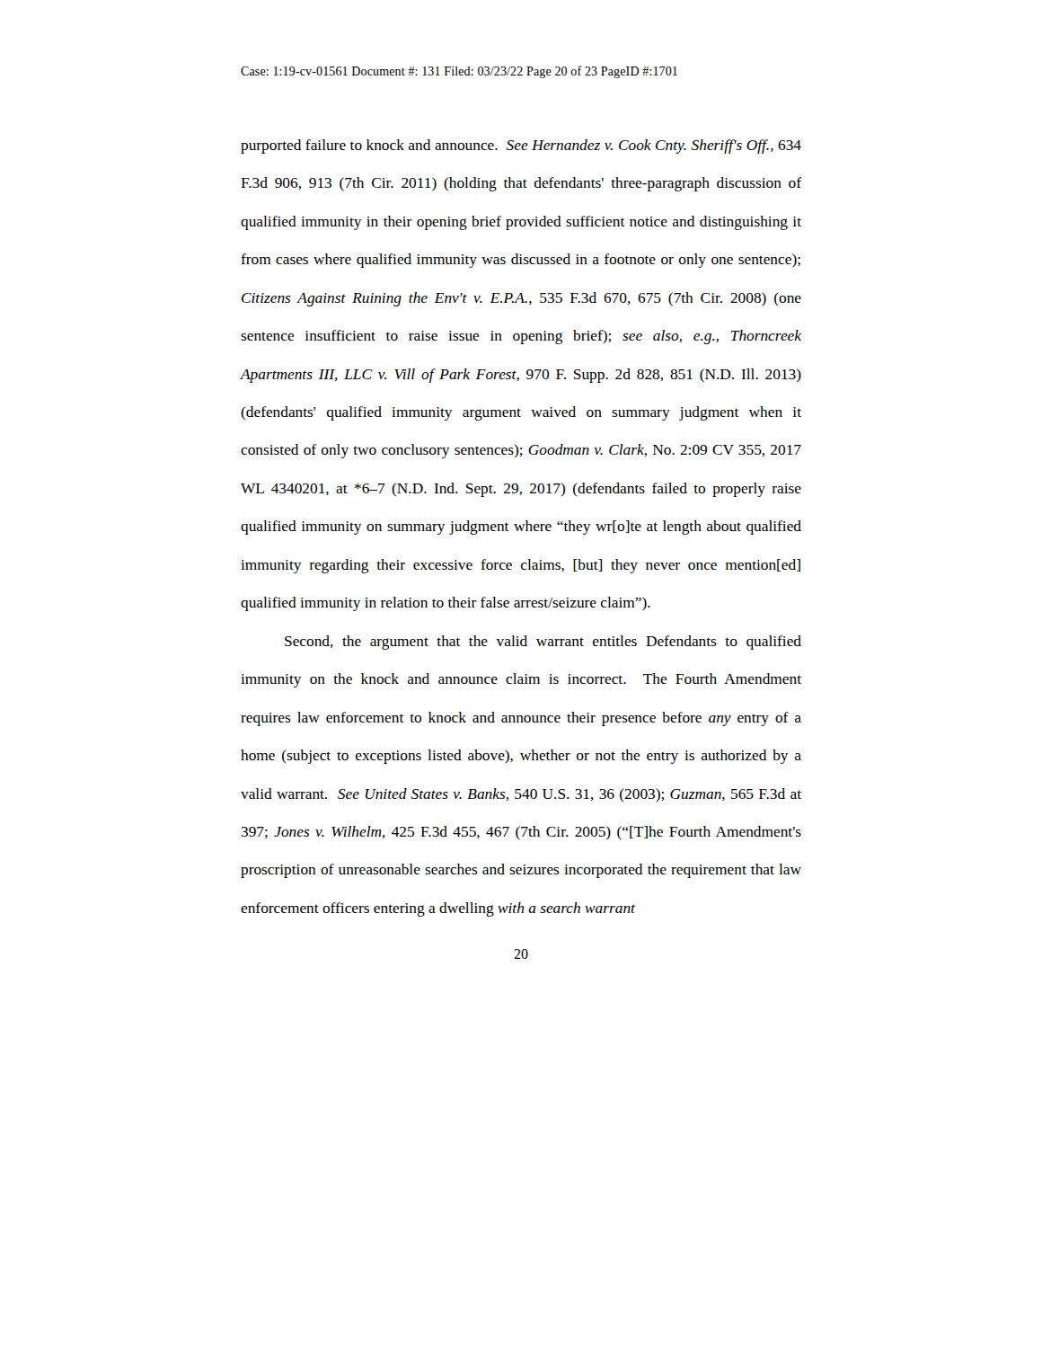Case: 1:19-cv-01561 Document #: 131 Filed: 03/23/22 Page 20 of 23 PageID #:1701
purported failure to knock and announce. See Hernandez v. Cook Cnty. Sheriff's Off., 634 F.3d 906, 913 (7th Cir. 2011) (holding that defendants' three-paragraph discussion of qualified immunity in their opening brief provided sufficient notice and distinguishing it from cases where qualified immunity was discussed in a footnote or only one sentence); Citizens Against Ruining the Env't v. E.P.A., 535 F.3d 670, 675 (7th Cir. 2008) (one sentence insufficient to raise issue in opening brief); see also, e.g., Thorncreek Apartments III, LLC v. Vill of Park Forest, 970 F. Supp. 2d 828, 851 (N.D. Ill. 2013) (defendants' qualified immunity argument waived on summary judgment when it consisted of only two conclusory sentences); Goodman v. Clark, No. 2:09 CV 355, 2017 WL 4340201, at *6–7 (N.D. Ind. Sept. 29, 2017) (defendants failed to properly raise qualified immunity on summary judgment where “they wr[o]te at length about qualified immunity regarding their excessive force claims, [but] they never once mention[ed] qualified immunity in relation to their false arrest/seizure claim”).
Second, the argument that the valid warrant entitles Defendants to qualified immunity on the knock and announce claim is incorrect. The Fourth Amendment requires law enforcement to knock and announce their presence before any entry of a home (subject to exceptions listed above), whether or not the entry is authorized by a valid warrant. See United States v. Banks, 540 U.S. 31, 36 (2003); Guzman, 565 F.3d at 397; Jones v. Wilhelm, 425 F.3d 455, 467 (7th Cir. 2005) (“[T]he Fourth Amendment's proscription of unreasonable searches and seizures incorporated the requirement that law enforcement officers entering a dwelling with a search warrant
20